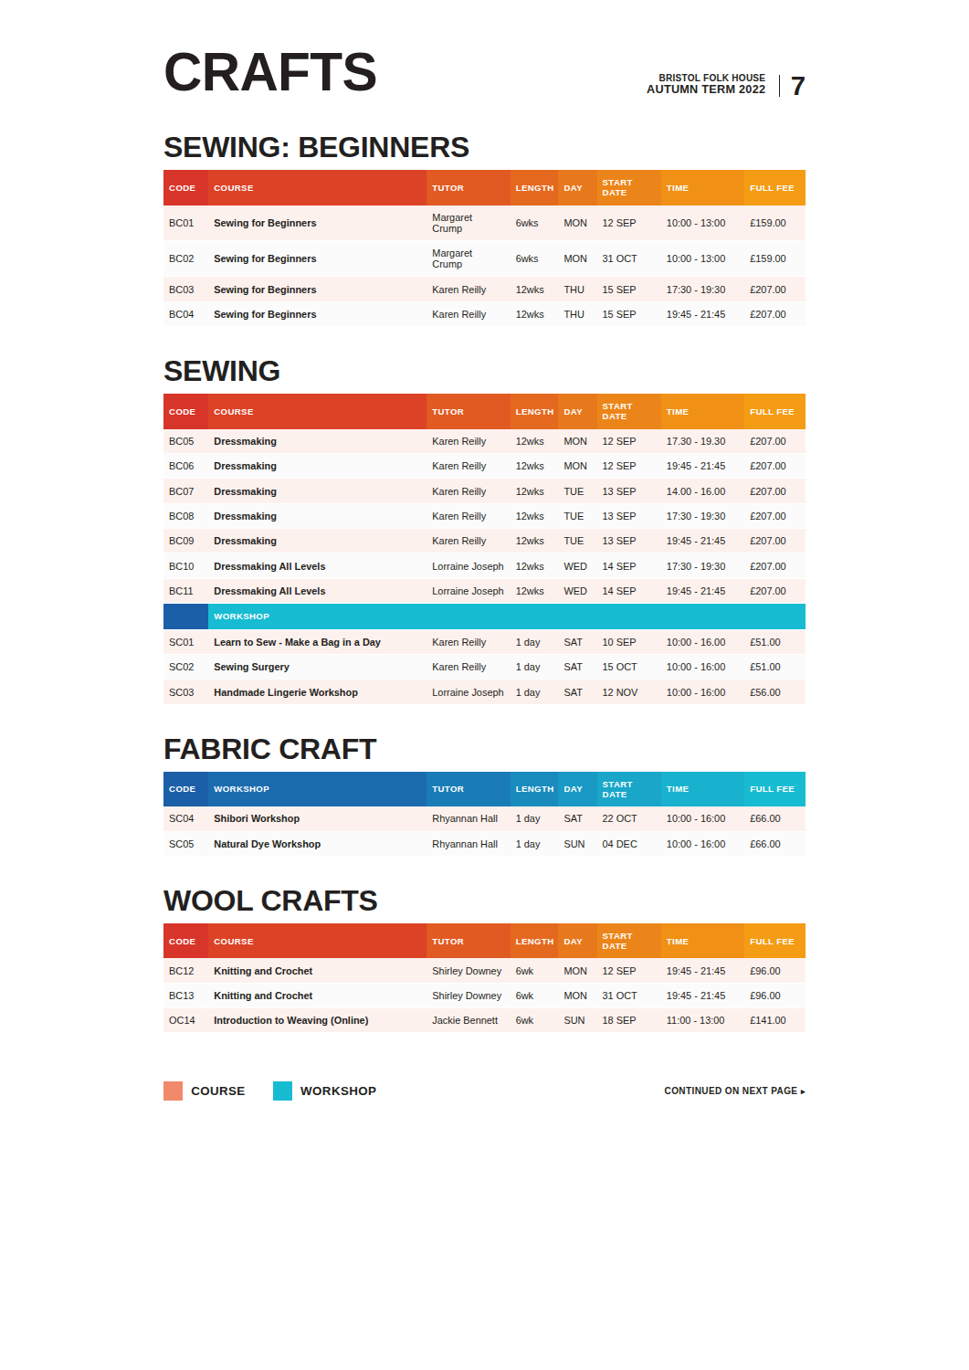Crafts
Bristol Folk House
Autumn Term 2022
7
Sewing: Beginners
| Code | Course | Tutor | Length | Day | Start Date | Time | Full Fee |
| --- | --- | --- | --- | --- | --- | --- | --- |
| BC01 | Sewing for Beginners | Margaret Crump | 6wks | MON | 12 SEP | 10:00 - 13:00 | £159.00 |
| BC02 | Sewing for Beginners | Margaret Crump | 6wks | MON | 31 OCT | 10:00 - 13:00 | £159.00 |
| BC03 | Sewing for Beginners | Karen Reilly | 12wks | THU | 15 SEP | 17:30 - 19:30 | £207.00 |
| BC04 | Sewing for Beginners | Karen Reilly | 12wks | THU | 15 SEP | 19:45 - 21:45 | £207.00 |
Sewing
| Code | Course | Tutor | Length | Day | Start Date | Time | Full Fee |
| --- | --- | --- | --- | --- | --- | --- | --- |
| BC05 | Dressmaking | Karen Reilly | 12wks | MON | 12 SEP | 17.30 - 19.30 | £207.00 |
| BC06 | Dressmaking | Karen Reilly | 12wks | MON | 12 SEP | 19:45 - 21:45 | £207.00 |
| BC07 | Dressmaking | Karen Reilly | 12wks | TUE | 13 SEP | 14.00 - 16.00 | £207.00 |
| BC08 | Dressmaking | Karen Reilly | 12wks | TUE | 13 SEP | 17:30 - 19:30 | £207.00 |
| BC09 | Dressmaking | Karen Reilly | 12wks | TUE | 13 SEP | 19:45 - 21:45 | £207.00 |
| BC10 | Dressmaking All Levels | Lorraine Joseph | 12wks | WED | 14 SEP | 17:30 - 19:30 | £207.00 |
| BC11 | Dressmaking All Levels | Lorraine Joseph | 12wks | WED | 14 SEP | 19:45 - 21:45 | £207.00 |
| | Workshop |
| SC01 | Learn to Sew - Make a Bag in a Day | Karen Reilly | 1 day | SAT | 10 SEP | 10:00 - 16.00 | £51.00 |
| SC02 | Sewing Surgery | Karen Reilly | 1 day | SAT | 15 OCT | 10:00 - 16:00 | £51.00 |
| SC03 | Handmade Lingerie Workshop | Lorraine Joseph | 1 day | SAT | 12 NOV | 10:00 - 16:00 | £56.00 |
Fabric Craft
| Code | Workshop | Tutor | Length | Day | Start Date | Time | Full Fee |
| --- | --- | --- | --- | --- | --- | --- | --- |
| SC04 | Shibori Workshop | Rhyannan Hall | 1 day | SAT | 22 OCT | 10:00 - 16:00 | £66.00 |
| SC05 | Natural Dye Workshop | Rhyannan Hall | 1 day | SUN | 04 DEC | 10:00 - 16:00 | £66.00 |
Wool Crafts
| Code | Course | Tutor | Length | Day | Start Date | Time | Full Fee |
| --- | --- | --- | --- | --- | --- | --- | --- |
| BC12 | Knitting and Crochet | Shirley Downey | 6wk | MON | 12 SEP | 19:45 - 21:45 | £96.00 |
| BC13 | Knitting and Crochet | Shirley Downey | 6wk | MON | 31 OCT | 19:45 - 21:45 | £96.00 |
| OC14 | Introduction to Weaving (Online) | Jackie Bennett | 6wk | SUN | 18 SEP | 11:00 - 13:00 | £141.00 |
Course
Workshop
Continued on next page ▸